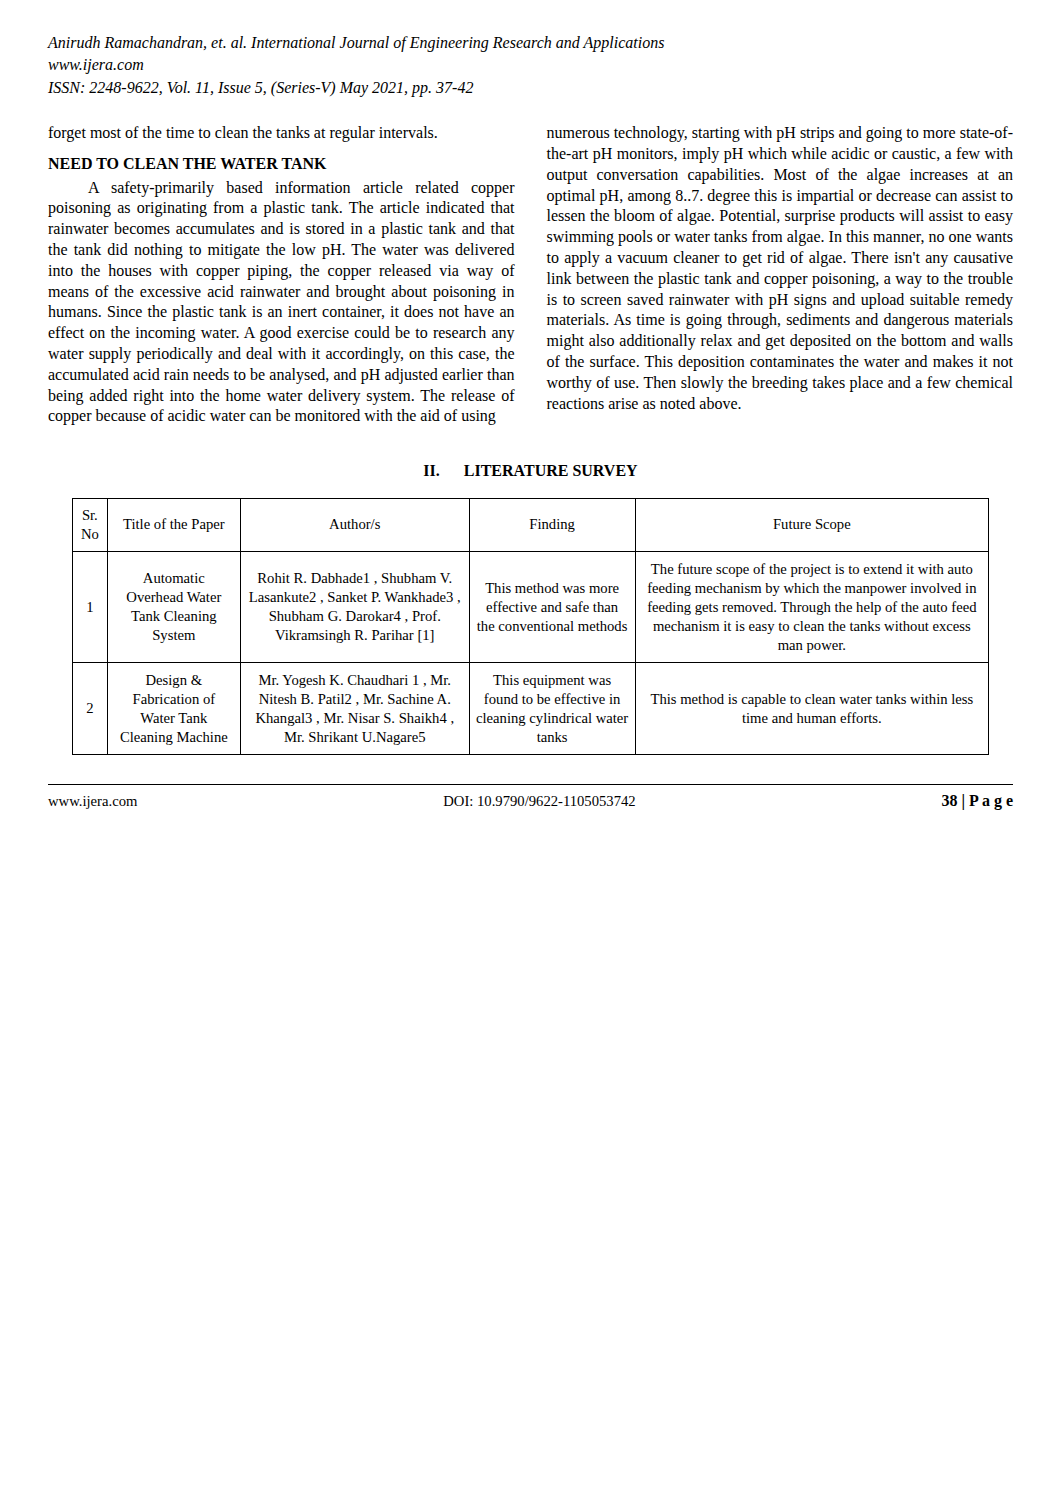Anirudh Ramachandran, et. al. International Journal of Engineering Research and Applications
www.ijera.com
ISSN: 2248-9622, Vol. 11, Issue 5, (Series-V) May 2021, pp. 37-42
forget most of the time to clean the tanks at regular intervals.
NEED TO CLEAN THE WATER TANK
A safety-primarily based information article related copper poisoning as originating from a plastic tank. The article indicated that rainwater becomes accumulates and is stored in a plastic tank and that the tank did nothing to mitigate the low pH. The water was delivered into the houses with copper piping, the copper released via way of means of the excessive acid rainwater and brought about poisoning in humans. Since the plastic tank is an inert container, it does not have an effect on the incoming water. A good exercise could be to research any water supply periodically and deal with it accordingly, on this case, the accumulated acid rain needs to be analysed, and pH adjusted earlier than being added right into the home water delivery system. The release of copper because of acidic water can be monitored with the aid of using
numerous technology, starting with pH strips and going to more state-of-the-art pH monitors, imply pH which while acidic or caustic, a few with output conversation capabilities. Most of the algae increases at an optimal pH, among 8..7. degree this is impartial or decrease can assist to lessen the bloom of algae. Potential, surprise products will assist to easy swimming pools or water tanks from algae. In this manner, no one wants to apply a vacuum cleaner to get rid of algae. There isn't any causative link between the plastic tank and copper poisoning, a way to the trouble is to screen saved rainwater with pH signs and upload suitable remedy materials. As time is going through, sediments and dangerous materials might also additionally relax and get deposited on the bottom and walls of the surface. This deposition contaminates the water and makes it not worthy of use. Then slowly the breeding takes place and a few chemical reactions arise as noted above.
II. LITERATURE SURVEY
| Sr. No | Title of the Paper | Author/s | Finding | Future Scope |
| --- | --- | --- | --- | --- |
| 1 | Automatic Overhead Water Tank Cleaning System | Rohit R. Dabhade1 , Shubham V. Lasankute2 , Sanket P. Wankhade3 , Shubham G. Darokar4 , Prof. Vikramsingh R. Parihar [1] | This method was more effective and safe than the conventional methods | The future scope of the project is to extend it with auto feeding mechanism by which the manpower involved in feeding gets removed. Through the help of the auto feed mechanism it is easy to clean the tanks without excess man power. |
| 2 | Design & Fabrication of Water Tank Cleaning Machine | Mr. Yogesh K. Chaudhari 1 , Mr. Nitesh B. Patil2 , Mr. Sachine A. Khangal3 , Mr. Nisar S. Shaikh4 , Mr. Shrikant U.Nagare5 | This equipment was found to be effective in cleaning cylindrical water tanks | This method is capable to clean water tanks within less time and human efforts. |
www.ijera.com DOI: 10.9790/9622-1105053742 38 | P a g e